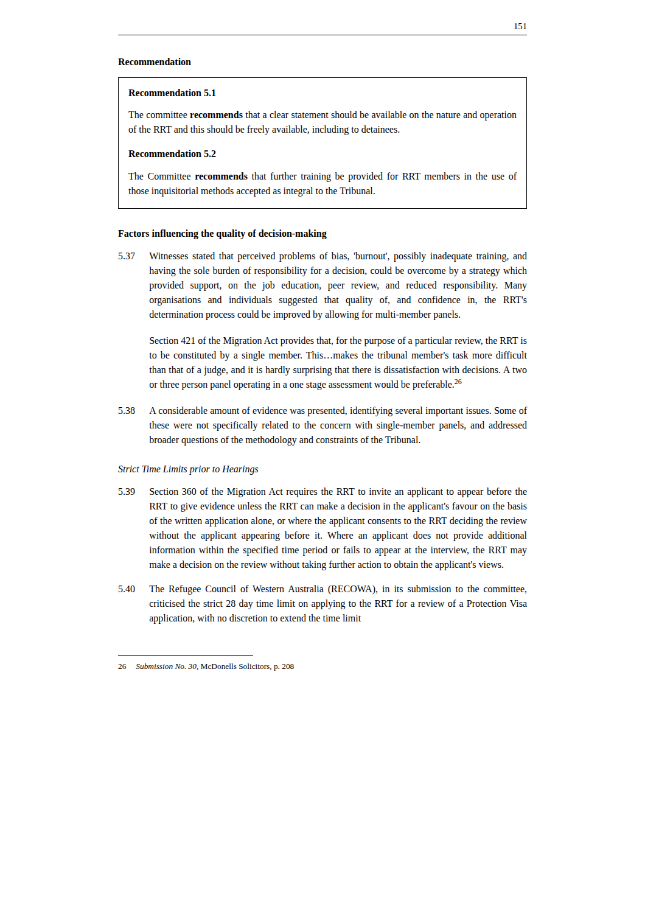151
Recommendation
Recommendation 5.1
The committee recommends that a clear statement should be available on the nature and operation of the RRT and this should be freely available, including to detainees.
Recommendation 5.2
The Committee recommends that further training be provided for RRT members in the use of those inquisitorial methods accepted as integral to the Tribunal.
Factors influencing the quality of decision-making
5.37
Witnesses stated that perceived problems of bias, 'burnout', possibly inadequate training, and having the sole burden of responsibility for a decision, could be overcome by a strategy which provided support, on the job education, peer review, and reduced responsibility. Many organisations and individuals suggested that quality of, and confidence in, the RRT's determination process could be improved by allowing for multi-member panels.
Section 421 of the Migration Act provides that, for the purpose of a particular review, the RRT is to be constituted by a single member. This…makes the tribunal member's task more difficult than that of a judge, and it is hardly surprising that there is dissatisfaction with decisions. A two or three person panel operating in a one stage assessment would be preferable.26
5.38
A considerable amount of evidence was presented, identifying several important issues. Some of these were not specifically related to the concern with single-member panels, and addressed broader questions of the methodology and constraints of the Tribunal.
Strict Time Limits prior to Hearings
5.39
Section 360 of the Migration Act requires the RRT to invite an applicant to appear before the RRT to give evidence unless the RRT can make a decision in the applicant's favour on the basis of the written application alone, or where the applicant consents to the RRT deciding the review without the applicant appearing before it. Where an applicant does not provide additional information within the specified time period or fails to appear at the interview, the RRT may make a decision on the review without taking further action to obtain the applicant's views.
5.40
The Refugee Council of Western Australia (RECOWA), in its submission to the committee, criticised the strict 28 day time limit on applying to the RRT for a review of a Protection Visa application, with no discretion to extend the time limit
26
Submission No. 30, McDonells Solicitors, p. 208